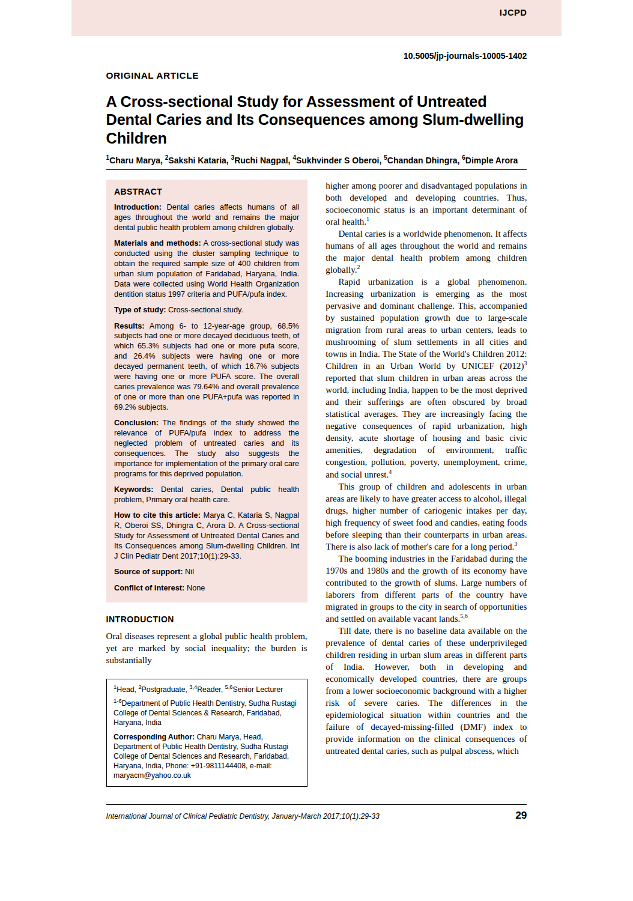IJCPD
ORIGINAL ARTICLE
10.5005/jp-journals-10005-1402
A Cross-sectional Study for Assessment of Untreated Dental Caries and Its Consequences among Slum-dwelling Children
1Charu Marya, 2Sakshi Kataria, 3Ruchi Nagpal, 4Sukhvinder S Oberoi, 5Chandan Dhingra, 6Dimple Arora
ABSTRACT
Introduction: Dental caries affects humans of all ages throughout the world and remains the major dental public health problem among children globally.
Materials and methods: A cross-sectional study was conducted using the cluster sampling technique to obtain the required sample size of 400 children from urban slum population of Faridabad, Haryana, India. Data were collected using World Health Organization dentition status 1997 criteria and PUFA/pufa index.
Type of study: Cross-sectional study.
Results: Among 6- to 12-year-age group, 68.5% subjects had one or more decayed deciduous teeth, of which 65.3% subjects had one or more pufa score, and 26.4% subjects were having one or more decayed permanent teeth, of which 16.7% subjects were having one or more PUFA score. The overall caries prevalence was 79.64% and overall prevalence of one or more than one PUFA+pufa was reported in 69.2% subjects.
Conclusion: The findings of the study showed the relevance of PUFA/pufa index to address the neglected problem of untreated caries and its consequences. The study also suggests the importance for implementation of the primary oral care programs for this deprived population.
Keywords: Dental caries, Dental public health problem, Primary oral health care.
How to cite this article: Marya C, Kataria S, Nagpal R, Oberoi SS, Dhingra C, Arora D. A Cross-sectional Study for Assessment of Untreated Dental Caries and Its Consequences among Slum-dwelling Children. Int J Clin Pediatr Dent 2017;10(1):29-33.
Source of support: Nil
Conflict of interest: None
INTRODUCTION
Oral diseases represent a global public health problem, yet are marked by social inequality; the burden is substantially
1Head, 2Postgraduate, 3,4Reader, 5,6Senior Lecturer
1-6Department of Public Health Dentistry, Sudha Rustagi College of Dental Sciences & Research, Faridabad, Haryana, India
Corresponding Author: Charu Marya, Head, Department of Public Health Dentistry, Sudha Rustagi College of Dental Sciences and Research, Faridabad, Haryana, India, Phone: +91-9811144408, e-mail: maryacm@yahoo.co.uk
higher among poorer and disadvantaged populations in both developed and developing countries. Thus, socioeconomic status is an important determinant of oral health.1
Dental caries is a worldwide phenomenon. It affects humans of all ages throughout the world and remains the major dental health problem among children globally.2
Rapid urbanization is a global phenomenon. Increasing urbanization is emerging as the most pervasive and dominant challenge. This, accompanied by sustained population growth due to large-scale migration from rural areas to urban centers, leads to mushrooming of slum settlements in all cities and towns in India. The State of the World's Children 2012: Children in an Urban World by UNICEF (2012)3 reported that slum children in urban areas across the world, including India, happen to be the most deprived and their sufferings are often obscured by broad statistical averages. They are increasingly facing the negative consequences of rapid urbanization, high density, acute shortage of housing and basic civic amenities, degradation of environment, traffic congestion, pollution, poverty, unemployment, crime, and social unrest.4
This group of children and adolescents in urban areas are likely to have greater access to alcohol, illegal drugs, higher number of cariogenic intakes per day, high frequency of sweet food and candies, eating foods before sleeping than their counterparts in urban areas. There is also lack of mother's care for a long period.3
The booming industries in the Faridabad during the 1970s and 1980s and the growth of its economy have contributed to the growth of slums. Large numbers of laborers from different parts of the country have migrated in groups to the city in search of opportunities and settled on available vacant lands.5,6
Till date, there is no baseline data available on the prevalence of dental caries of these underprivileged children residing in urban slum areas in different parts of India. However, both in developing and economically developed countries, there are groups from a lower socioeconomic background with a higher risk of severe caries. The differences in the epidemiological situation within countries and the failure of decayed-missing-filled (DMF) index to provide information on the clinical consequences of untreated dental caries, such as pulpal abscess, which
International Journal of Clinical Pediatric Dentistry, January-March 2017;10(1):29-33
29